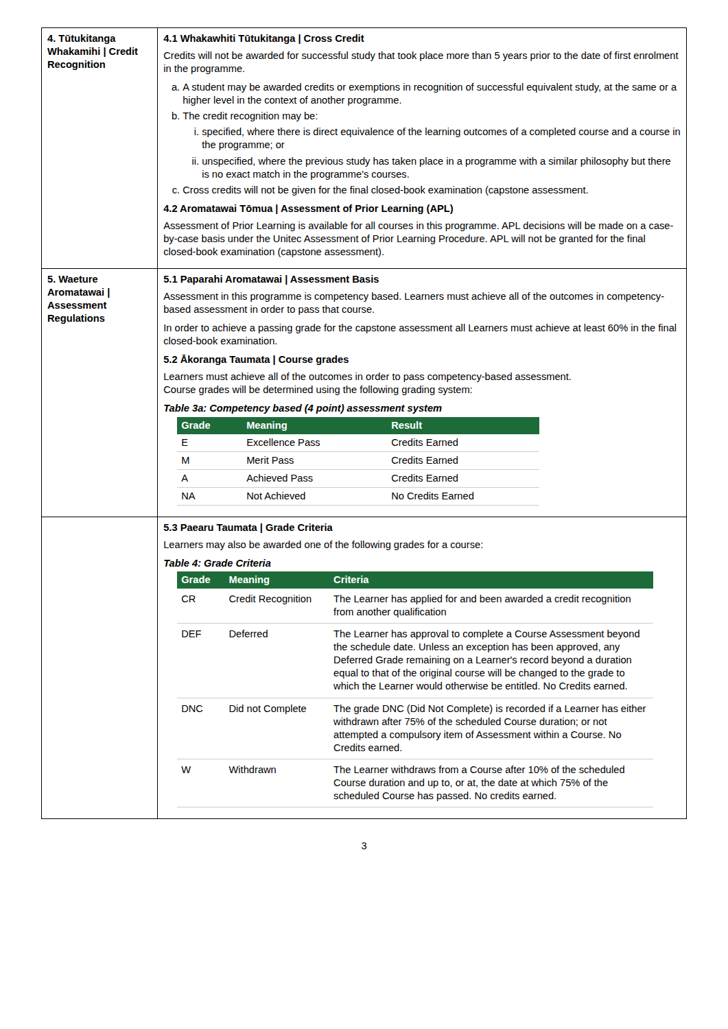| 4. Tūtukitanga Whakamihi / Credit Recognition | 4.1 Whakawhiti Tūtukitanga / Cross Credit Credits will not be awarded for successful study that took place more than 5 years prior to the date of first enrolment in the programme. A student may be awarded credits or exemptions in recognition of successful equivalent study, at the same or a higher level in the context of another programme. The credit recognition may be: specified, where there is direct equivalence of the learning outcomes of a completed course and a course in the programme; or unspecified, where the previous study has taken place in a programme with a similar philosophy but there is no exact match in the programme's courses. Cross credits will not be given for the final closed-book examination (capstone assessment. 4.2 Aromatawai Tōmua / Assessment of Prior Learning (APL) Assessment of Prior Learning is available for all courses in this programme. APL decisions will be made on a case-by-case basis under the Unitec Assessment of Prior Learning Procedure. APL will not be granted for the final closed-book examination (capstone assessment). |
| 5. Waeture Aromatawai / Assessment Regulations | 5.1 Paparahi Aromatawai / Assessment Basis Assessment in this programme is competency based. Learners must achieve all of the outcomes in competency-based assessment in order to pass that course. In order to achieve a passing grade for the capstone assessment all Learners must achieve at least 60% in the final closed-book examination. 5.2 Ākoranga Taumata / Course grades Learners must achieve all of the outcomes in order to pass competency-based assessment. Course grades will be determined using the following grading system: Table 3a: Competency based (4 point) assessment system / Grade / Meaning / Result / / --- / --- / --- / / E / Excellence Pass / Credits Earned / / M / Merit Pass / Credits Earned / / A / Achieved Pass / Credits Earned / / NA / Not Achieved / No Credits Earned / |
| | 5.3 Paearu Taumata / Grade Criteria Learners may also be awarded one of the following grades for a course: Table 4: Grade Criteria / Grade / Meaning / Criteria / / --- / --- / --- / / CR / Credit Recognition / The Learner has applied for and been awarded a credit recognition from another qualification / / DEF / Deferred / The Learner has approval to complete a Course Assessment beyond the schedule date. Unless an exception has been approved, any Deferred Grade remaining on a Learner's record beyond a duration equal to that of the original course will be changed to the grade to which the Learner would otherwise be entitled. No Credits earned. / / DNC / Did not Complete / The grade DNC (Did Not Complete) is recorded if a Learner has either withdrawn after 75% of the scheduled Course duration; or not attempted a compulsory item of Assessment within a Course. No Credits earned. / / W / Withdrawn / The Learner withdraws from a Course after 10% of the scheduled Course duration and up to, or at, the date at which 75% of the scheduled Course has passed. No credits earned. / |
3